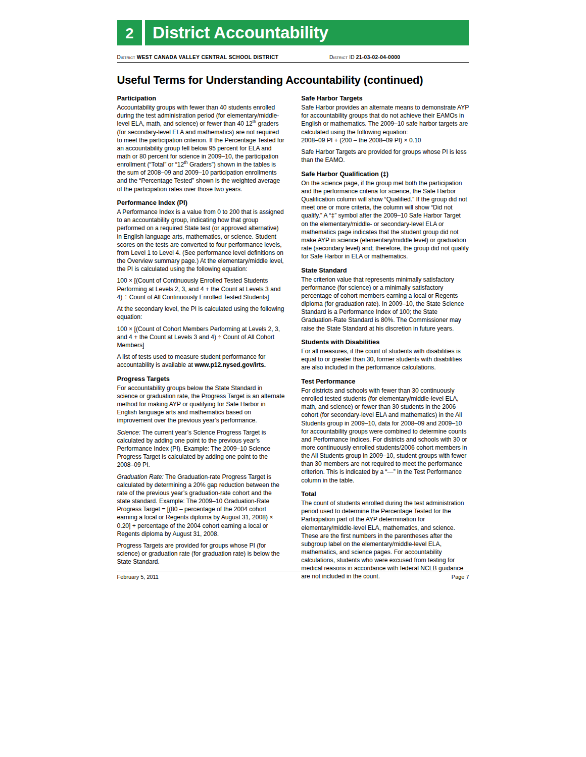2
District Accountability
District WEST CANADA VALLEY CENTRAL SCHOOL DISTRICT
District ID 21-03-02-04-0000
Useful Terms for Understanding Accountability (continued)
Participation
Accountability groups with fewer than 40 students enrolled during the test administration period (for elementary/middle-level ELA, math, and science) or fewer than 40 12th graders (for secondary-level ELA and mathematics) are not required to meet the participation criterion. If the Percentage Tested for an accountability group fell below 95 percent for ELA and math or 80 percent for science in 2009–10, the participation enrollment (“Total” or “12th Graders”) shown in the tables is the sum of 2008–09 and 2009–10 participation enrollments and the “Percentage Tested” shown is the weighted average of the participation rates over those two years.
Performance Index (PI)
A Performance Index is a value from 0 to 200 that is assigned to an accountability group, indicating how that group performed on a required State test (or approved alternative) in English language arts, mathematics, or science. Student scores on the tests are converted to four performance levels, from Level 1 to Level 4. (See performance level definitions on the Overview summary page.) At the elementary/middle level, the PI is calculated using the following equation:
100 × [(Count of Continuously Enrolled Tested Students Performing at Levels 2, 3, and 4 + the Count at Levels 3 and 4) ÷ Count of All Continuously Enrolled Tested Students]
At the secondary level, the PI is calculated using the following equation:
100 × [(Count of Cohort Members Performing at Levels 2, 3, and 4 + the Count at Levels 3 and 4) ÷ Count of All Cohort Members]
A list of tests used to measure student performance for accountability is available at www.p12.nysed.gov/irts.
Progress Targets
For accountability groups below the State Standard in science or graduation rate, the Progress Target is an alternate method for making AYP or qualifying for Safe Harbor in English language arts and mathematics based on improvement over the previous year’s performance.
Science: The current year’s Science Progress Target is calculated by adding one point to the previous year’s Performance Index (PI). Example: The 2009–10 Science Progress Target is calculated by adding one point to the 2008–09 PI.
Graduation Rate: The Graduation-rate Progress Target is calculated by determining a 20% gap reduction between the rate of the previous year’s graduation-rate cohort and the state standard. Example: The 2009–10 Graduation-Rate Progress Target = [(80 – percentage of the 2004 cohort earning a local or Regents diploma by August 31, 2008) × 0.20] + percentage of the 2004 cohort earning a local or Regents diploma by August 31, 2008.
Progress Targets are provided for groups whose PI (for science) or graduation rate (for graduation rate) is below the State Standard.
Safe Harbor Targets
Safe Harbor provides an alternate means to demonstrate AYP for accountability groups that do not achieve their EAMOs in English or mathematics. The 2009–10 safe harbor targets are calculated using the following equation:
2008–09 PI + (200 – the 2008–09 PI) × 0.10
Safe Harbor Targets are provided for groups whose PI is less than the EAMO.
Safe Harbor Qualification (‡)
On the science page, if the group met both the participation and the performance criteria for science, the Safe Harbor Qualification column will show “Qualified.” If the group did not meet one or more criteria, the column will show “Did not qualify.” A “‡” symbol after the 2009–10 Safe Harbor Target on the elementary/middle- or secondary-level ELA or mathematics page indicates that the student group did not make AYP in science (elementary/middle level) or graduation rate (secondary level) and; therefore, the group did not qualify for Safe Harbor in ELA or mathematics.
State Standard
The criterion value that represents minimally satisfactory performance (for science) or a minimally satisfactory percentage of cohort members earning a local or Regents diploma (for graduation rate). In 2009–10, the State Science Standard is a Performance Index of 100; the State Graduation-Rate Standard is 80%. The Commissioner may raise the State Standard at his discretion in future years.
Students with Disabilities
For all measures, if the count of students with disabilities is equal to or greater than 30, former students with disabilities are also included in the performance calculations.
Test Performance
For districts and schools with fewer than 30 continuously enrolled tested students (for elementary/middle-level ELA, math, and science) or fewer than 30 students in the 2006 cohort (for secondary-level ELA and mathematics) in the All Students group in 2009–10, data for 2008–09 and 2009–10 for accountability groups were combined to determine counts and Performance Indices. For districts and schools with 30 or more continuously enrolled students/2006 cohort members in the All Students group in 2009–10, student groups with fewer than 30 members are not required to meet the performance criterion. This is indicated by a “—” in the Test Performance column in the table.
Total
The count of students enrolled during the test administration period used to determine the Percentage Tested for the Participation part of the AYP determination for elementary/middle-level ELA, mathematics, and science. These are the first numbers in the parentheses after the subgroup label on the elementary/middle-level ELA, mathematics, and science pages. For accountability calculations, students who were excused from testing for medical reasons in accordance with federal NCLB guidance are not included in the count.
February 5, 2011
Page 7